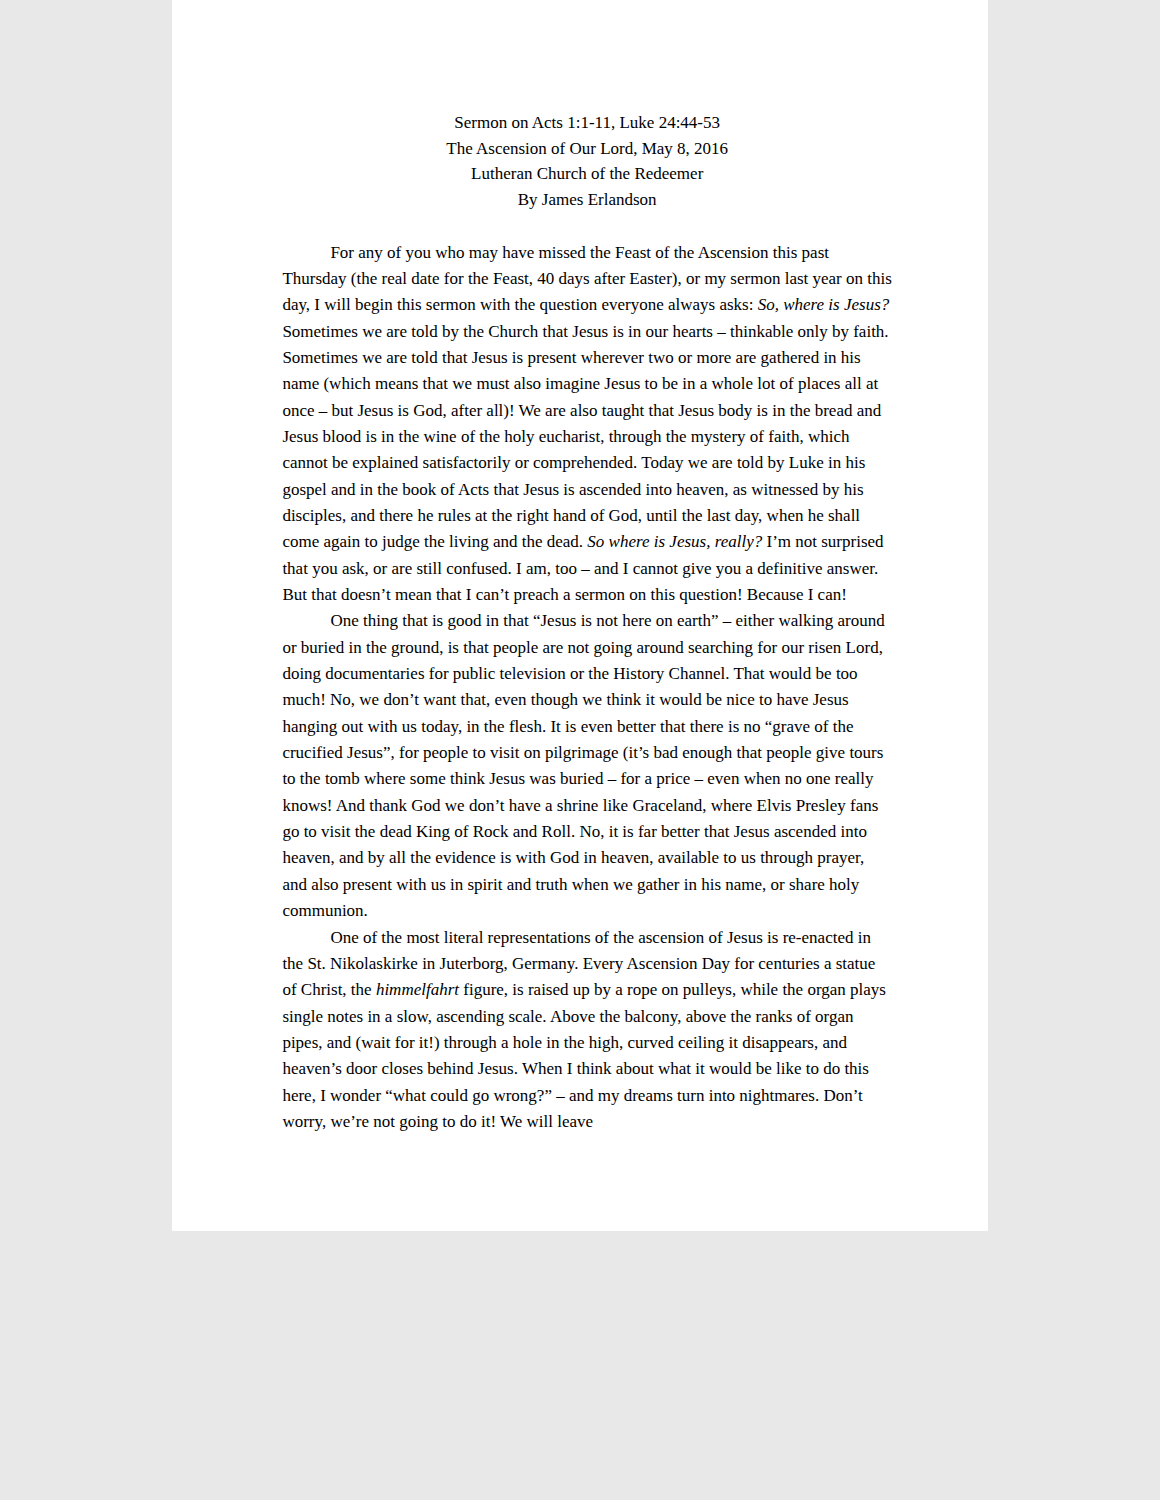Sermon on Acts 1:1-11, Luke 24:44-53
The Ascension of Our Lord, May 8, 2016
Lutheran Church of the Redeemer
By James Erlandson
For any of you who may have missed the Feast of the Ascension this past Thursday (the real date for the Feast, 40 days after Easter), or my sermon last year on this day, I will begin this sermon with the question everyone always asks: So, where is Jesus? Sometimes we are told by the Church that Jesus is in our hearts – thinkable only by faith. Sometimes we are told that Jesus is present wherever two or more are gathered in his name (which means that we must also imagine Jesus to be in a whole lot of places all at once – but Jesus is God, after all)! We are also taught that Jesus body is in the bread and Jesus blood is in the wine of the holy eucharist, through the mystery of faith, which cannot be explained satisfactorily or comprehended. Today we are told by Luke in his gospel and in the book of Acts that Jesus is ascended into heaven, as witnessed by his disciples, and there he rules at the right hand of God, until the last day, when he shall come again to judge the living and the dead. So where is Jesus, really? I’m not surprised that you ask, or are still confused. I am, too – and I cannot give you a definitive answer. But that doesn’t mean that I can’t preach a sermon on this question! Because I can!
One thing that is good in that “Jesus is not here on earth” – either walking around or buried in the ground, is that people are not going around searching for our risen Lord, doing documentaries for public television or the History Channel. That would be too much! No, we don’t want that, even though we think it would be nice to have Jesus hanging out with us today, in the flesh. It is even better that there is no “grave of the crucified Jesus”, for people to visit on pilgrimage (it’s bad enough that people give tours to the tomb where some think Jesus was buried – for a price – even when no one really knows! And thank God we don’t have a shrine like Graceland, where Elvis Presley fans go to visit the dead King of Rock and Roll. No, it is far better that Jesus ascended into heaven, and by all the evidence is with God in heaven, available to us through prayer, and also present with us in spirit and truth when we gather in his name, or share holy communion.
One of the most literal representations of the ascension of Jesus is re-enacted in the St. Nikolaskirke in Juterborg, Germany. Every Ascension Day for centuries a statue of Christ, the himmelfahrt figure, is raised up by a rope on pulleys, while the organ plays single notes in a slow, ascending scale. Above the balcony, above the ranks of organ pipes, and (wait for it!) through a hole in the high, curved ceiling it disappears, and heaven’s door closes behind Jesus. When I think about what it would be like to do this here, I wonder “what could go wrong?” – and my dreams turn into nightmares. Don’t worry, we’re not going to do it! We will leave